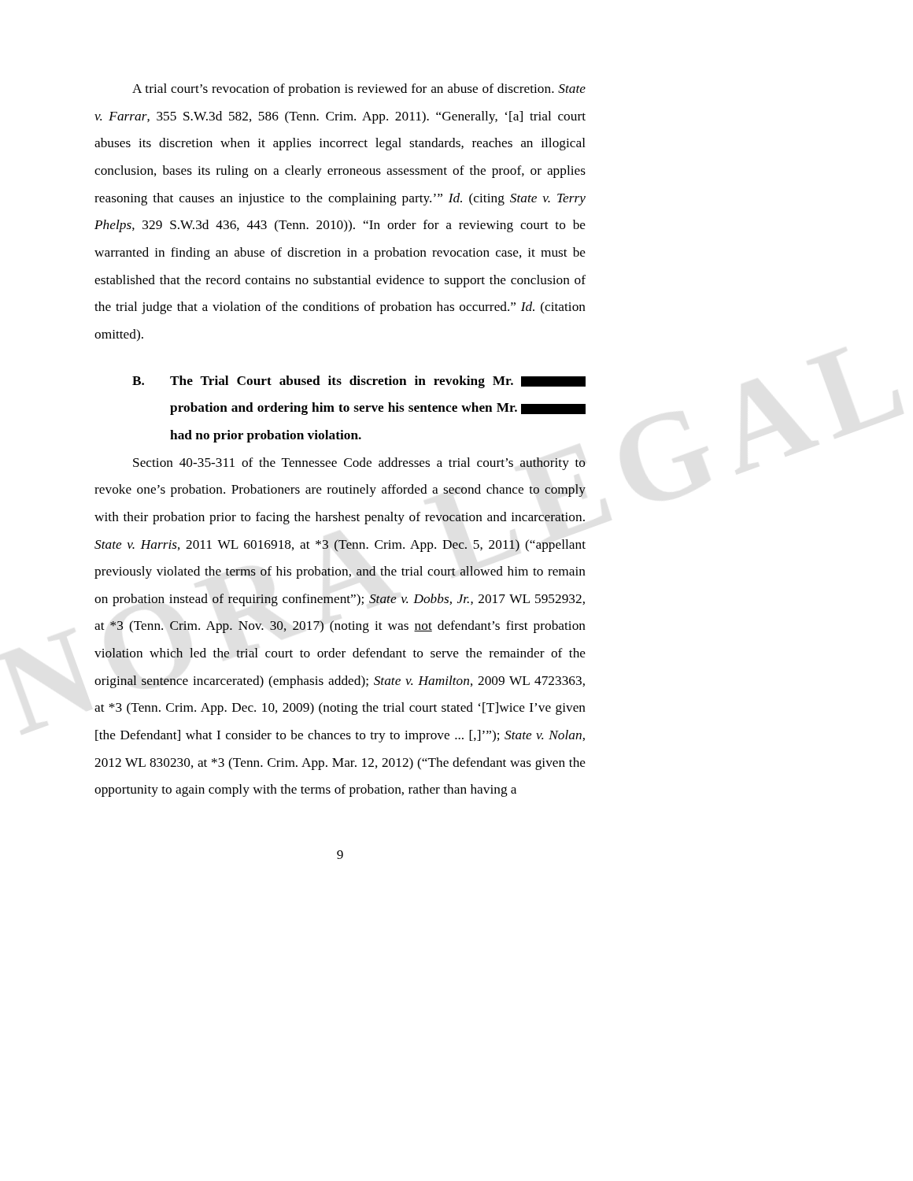NORA LEGAL
A trial court’s revocation of probation is reviewed for an abuse of discretion. State v. Farrar, 355 S.W.3d 582, 586 (Tenn. Crim. App. 2011). “Generally, ‘[a] trial court abuses its discretion when it applies incorrect legal standards, reaches an illogical conclusion, bases its ruling on a clearly erroneous assessment of the proof, or applies reasoning that causes an injustice to the complaining party.’” Id. (citing State v. Terry Phelps, 329 S.W.3d 436, 443 (Tenn. 2010)). “In order for a reviewing court to be warranted in finding an abuse of discretion in a probation revocation case, it must be established that the record contains no substantial evidence to support the conclusion of the trial judge that a violation of the conditions of probation has occurred.” Id. (citation omitted).
B. The Trial Court abused its discretion in revoking Mr. probation and ordering him to serve his sentence when Mr. had no prior probation violation.
Section 40-35-311 of the Tennessee Code addresses a trial court’s authority to revoke one’s probation. Probationers are routinely afforded a second chance to comply with their probation prior to facing the harshest penalty of revocation and incarceration. State v. Harris, 2011 WL 6016918, at *3 (Tenn. Crim. App. Dec. 5, 2011) (“appellant previously violated the terms of his probation, and the trial court allowed him to remain on probation instead of requiring confinement”); State v. Dobbs, Jr., 2017 WL 5952932, at *3 (Tenn. Crim. App. Nov. 30, 2017) (noting it was not defendant’s first probation violation which led the trial court to order defendant to serve the remainder of the original sentence incarcerated) (emphasis added); State v. Hamilton, 2009 WL 4723363, at *3 (Tenn. Crim. App. Dec. 10, 2009) (noting the trial court stated ‘[T]wice I’ve given [the Defendant] what I consider to be chances to try to improve ... [,]’”); State v. Nolan, 2012 WL 830230, at *3 (Tenn. Crim. App. Mar. 12, 2012) (“The defendant was given the opportunity to again comply with the terms of probation, rather than having a
9